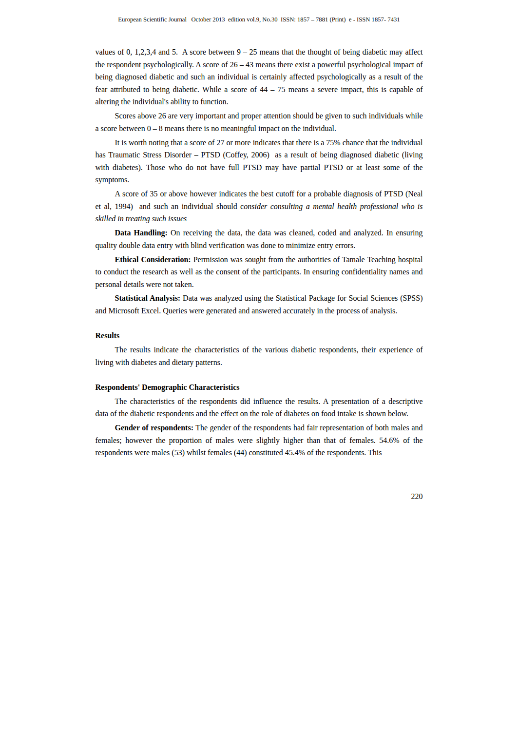European Scientific Journal October 2013 edition vol.9, No.30 ISSN: 1857 – 7881 (Print) e - ISSN 1857- 7431
values of 0, 1,2,3,4 and 5. A score between 9 – 25 means that the thought of being diabetic may affect the respondent psychologically. A score of 26 – 43 means there exist a powerful psychological impact of being diagnosed diabetic and such an individual is certainly affected psychologically as a result of the fear attributed to being diabetic. While a score of 44 – 75 means a severe impact, this is capable of altering the individual's ability to function.
Scores above 26 are very important and proper attention should be given to such individuals while a score between 0 – 8 means there is no meaningful impact on the individual.
It is worth noting that a score of 27 or more indicates that there is a 75% chance that the individual has Traumatic Stress Disorder – PTSD (Coffey, 2006) as a result of being diagnosed diabetic (living with diabetes). Those who do not have full PTSD may have partial PTSD or at least some of the symptoms.
A score of 35 or above however indicates the best cutoff for a probable diagnosis of PTSD (Neal et al, 1994) and such an individual should consider consulting a mental health professional who is skilled in treating such issues
Data Handling: On receiving the data, the data was cleaned, coded and analyzed. In ensuring quality double data entry with blind verification was done to minimize entry errors.
Ethical Consideration: Permission was sought from the authorities of Tamale Teaching hospital to conduct the research as well as the consent of the participants. In ensuring confidentiality names and personal details were not taken.
Statistical Analysis: Data was analyzed using the Statistical Package for Social Sciences (SPSS) and Microsoft Excel. Queries were generated and answered accurately in the process of analysis.
Results
The results indicate the characteristics of the various diabetic respondents, their experience of living with diabetes and dietary patterns.
Respondents' Demographic Characteristics
The characteristics of the respondents did influence the results. A presentation of a descriptive data of the diabetic respondents and the effect on the role of diabetes on food intake is shown below.
Gender of respondents: The gender of the respondents had fair representation of both males and females; however the proportion of males were slightly higher than that of females. 54.6% of the respondents were males (53) whilst females (44) constituted 45.4% of the respondents. This
220